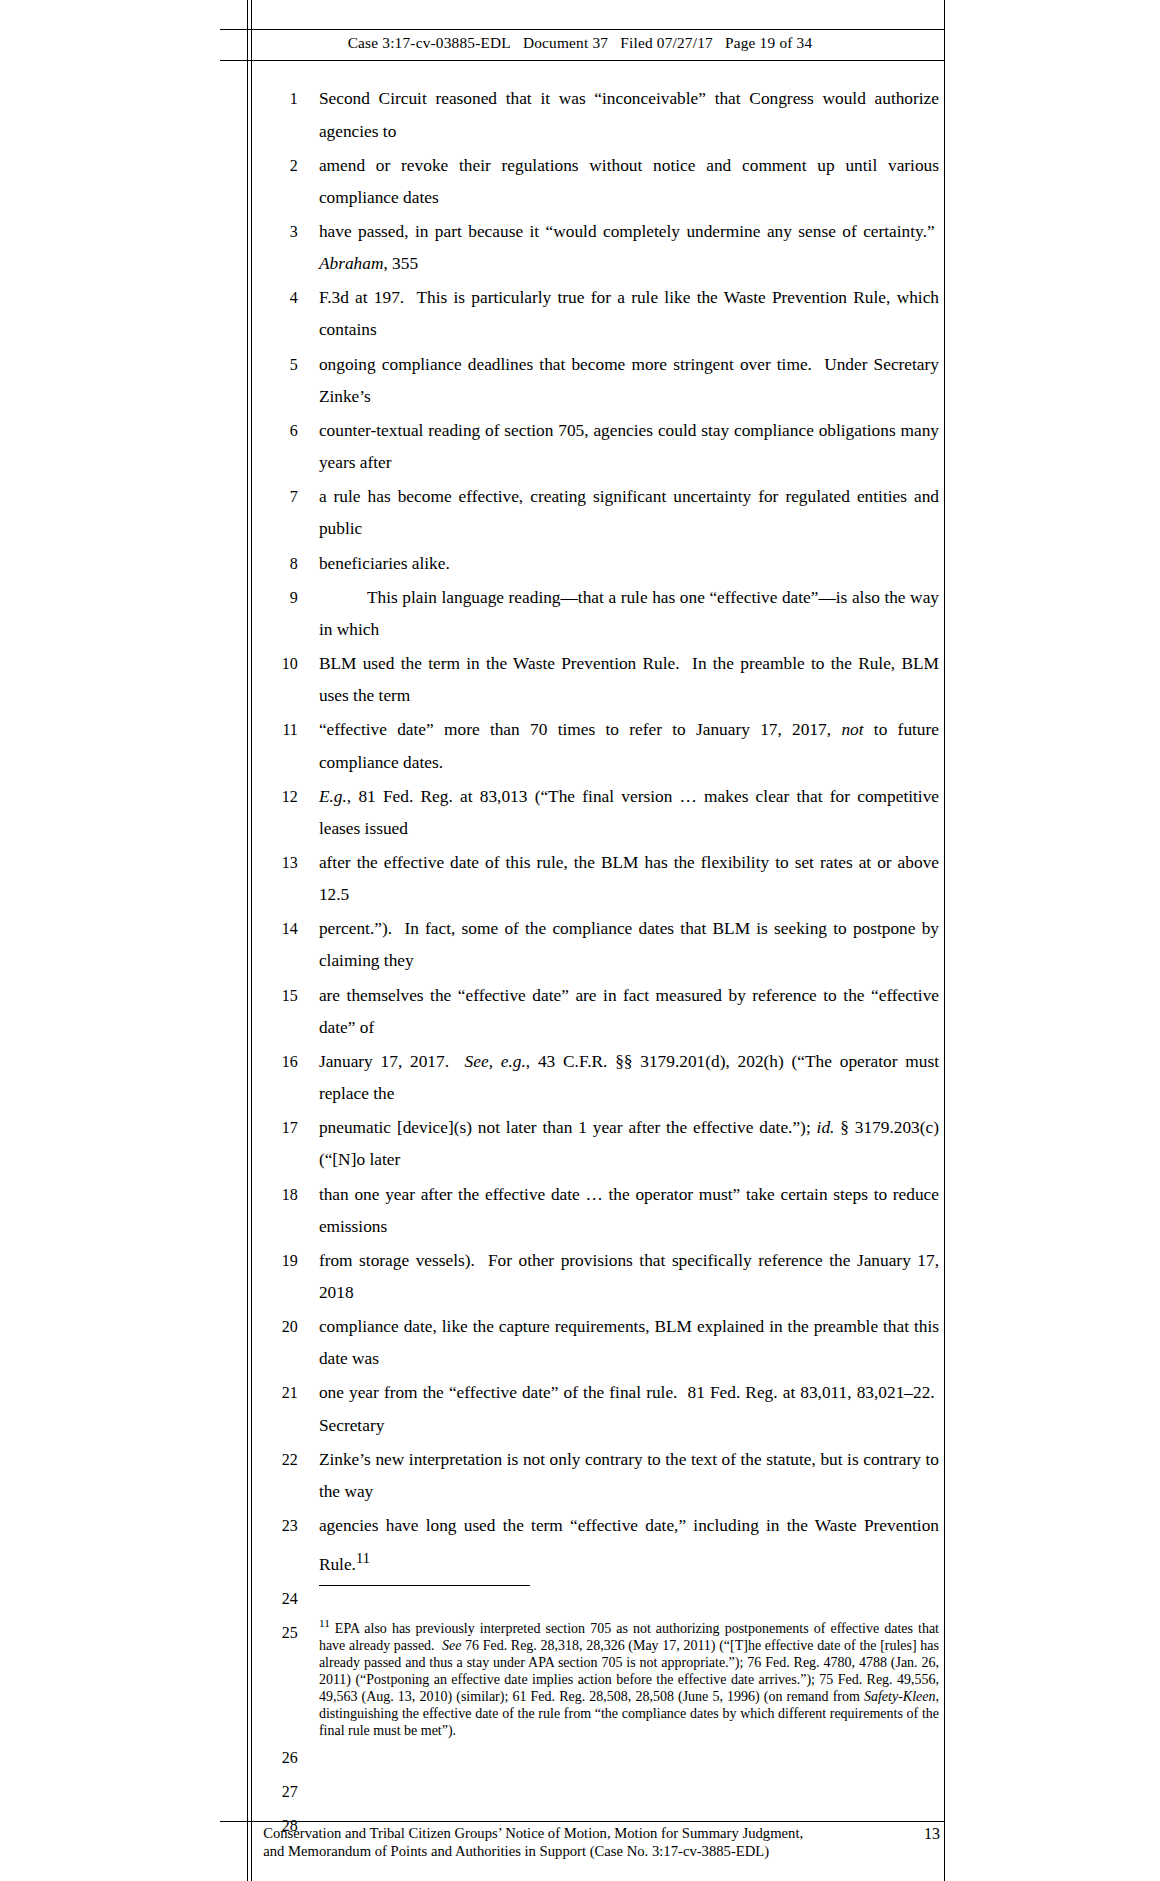Case 3:17-cv-03885-EDL Document 37 Filed 07/27/17 Page 19 of 34
| 1 | Second Circuit reasoned that it was “inconceivable” that Congress would authorize agencies to |
| 2 | amend or revoke their regulations without notice and comment up until various compliance dates |
| 3 | have passed, in part because it “would completely undermine any sense of certainty.” Abraham , 355 |
| 4 | F.3d at 197. This is particularly true for a rule like the Waste Prevention Rule, which contains |
| 5 | ongoing compliance deadlines that become more stringent over time. Under Secretary Zinke’s |
| 6 | counter-textual reading of section 705, agencies could stay compliance obligations many years after |
| 7 | a rule has become effective, creating significant uncertainty for regulated entities and public |
| 8 | beneficiaries alike. |
| 9 | This plain language reading—that a rule has one “effective date”—is also the way in which |
| 10 | BLM used the term in the Waste Prevention Rule. In the preamble to the Rule, BLM uses the term |
| 11 | “effective date” more than 70 times to refer to January 17, 2017, not to future compliance dates. |
| 12 | E.g. , 81 Fed. Reg. at 83,013 (“The final version … makes clear that for competitive leases issued |
| 13 | after the effective date of this rule, the BLM has the flexibility to set rates at or above 12.5 |
| 14 | percent.”). In fact, some of the compliance dates that BLM is seeking to postpone by claiming they |
| 15 | are themselves the “effective date” are in fact measured by reference to the “effective date” of |
| 16 | January 17, 2017. See, e.g. , 43 C.F.R. §§ 3179.201(d), 202(h) (“The operator must replace the |
| 17 | pneumatic [device](s) not later than 1 year after the effective date.”); id. § 3179.203(c) (“[N]o later |
| 18 | than one year after the effective date … the operator must” take certain steps to reduce emissions |
| 19 | from storage vessels). For other provisions that specifically reference the January 17, 2018 |
| 20 | compliance date, like the capture requirements, BLM explained in the preamble that this date was |
| 21 | one year from the “effective date” of the final rule. 81 Fed. Reg. at 83,011, 83,021–22. Secretary |
| 22 | Zinke’s new interpretation is not only contrary to the text of the statute, but is contrary to the way |
| 23 | agencies have long used the term “effective date,” including in the Waste Prevention Rule. 11 |
| 24 | |
| 25 | 11 EPA also has previously interpreted section 705 as not authorizing postponements of effective dates that have already passed. See 76 Fed. Reg. 28,318, 28,326 (May 17, 2011) (“[T]he effective date of the [rules] has already passed and thus a stay under APA section 705 is not appropriate.”); 76 Fed. Reg. 4780, 4788 (Jan. 26, 2011) (“Postponing an effective date implies action before the effective date arrives.”); 75 Fed. Reg. 49,556, 49,563 (Aug. 13, 2010) (similar); 61 Fed. Reg. 28,508, 28,508 (June 5, 1996) (on remand from Safety-Kleen , distinguishing the effective date of the rule from “the compliance dates by which different requirements of the final rule must be met”). |
| 26 | |
| 27 | |
| 28 | |
13 Conservation and Tribal Citizen Groups’ Notice of Motion, Motion for Summary Judgment,
and Memorandum of Points and Authorities in Support (Case No. 3:17-cv-3885-EDL)